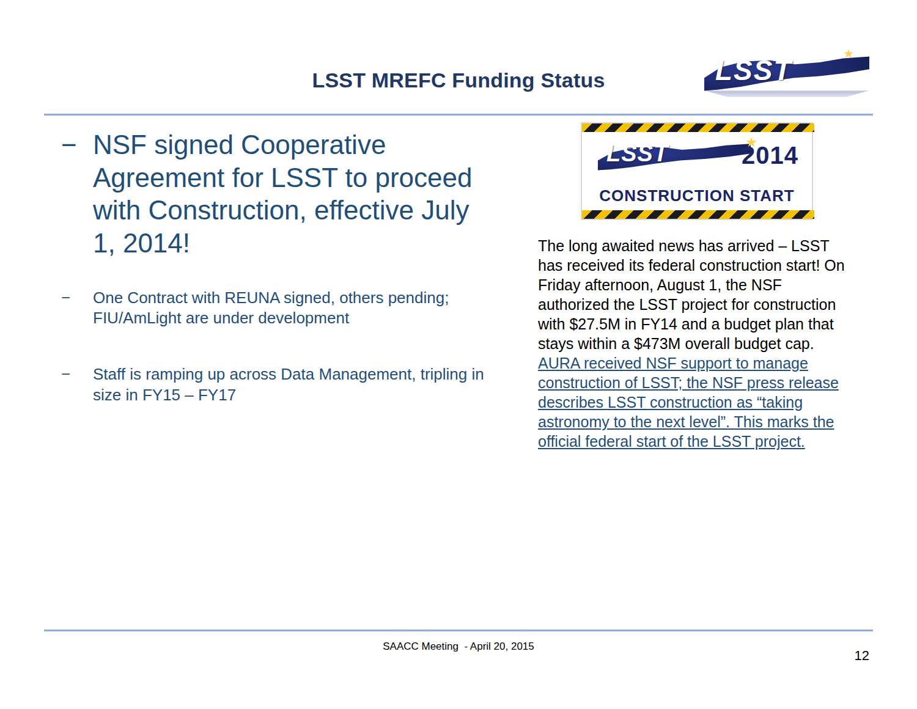LSST MREFC Funding Status
LSST
− NSF signed Cooperative Agreement for LSST to proceed with Construction, effective July 1, 2014!
− One Contract with REUNA signed, others pending; FIU/AmLight are under development
− Staff is ramping up across Data Management, tripling in size in FY15 – FY17
LSST
2014
CONSTRUCTION START
The long awaited news has arrived – LSST has received its federal construction start! On Friday afternoon, August 1, the NSF authorized the LSST project for construction with $27.5M in FY14 and a budget plan that stays within a $473M overall budget cap. AURA received NSF support to manage construction of LSST; the NSF press release describes LSST construction as “taking astronomy to the next level”. This marks the official federal start of the LSST project.
SAACC Meeting - April 20, 2015
12